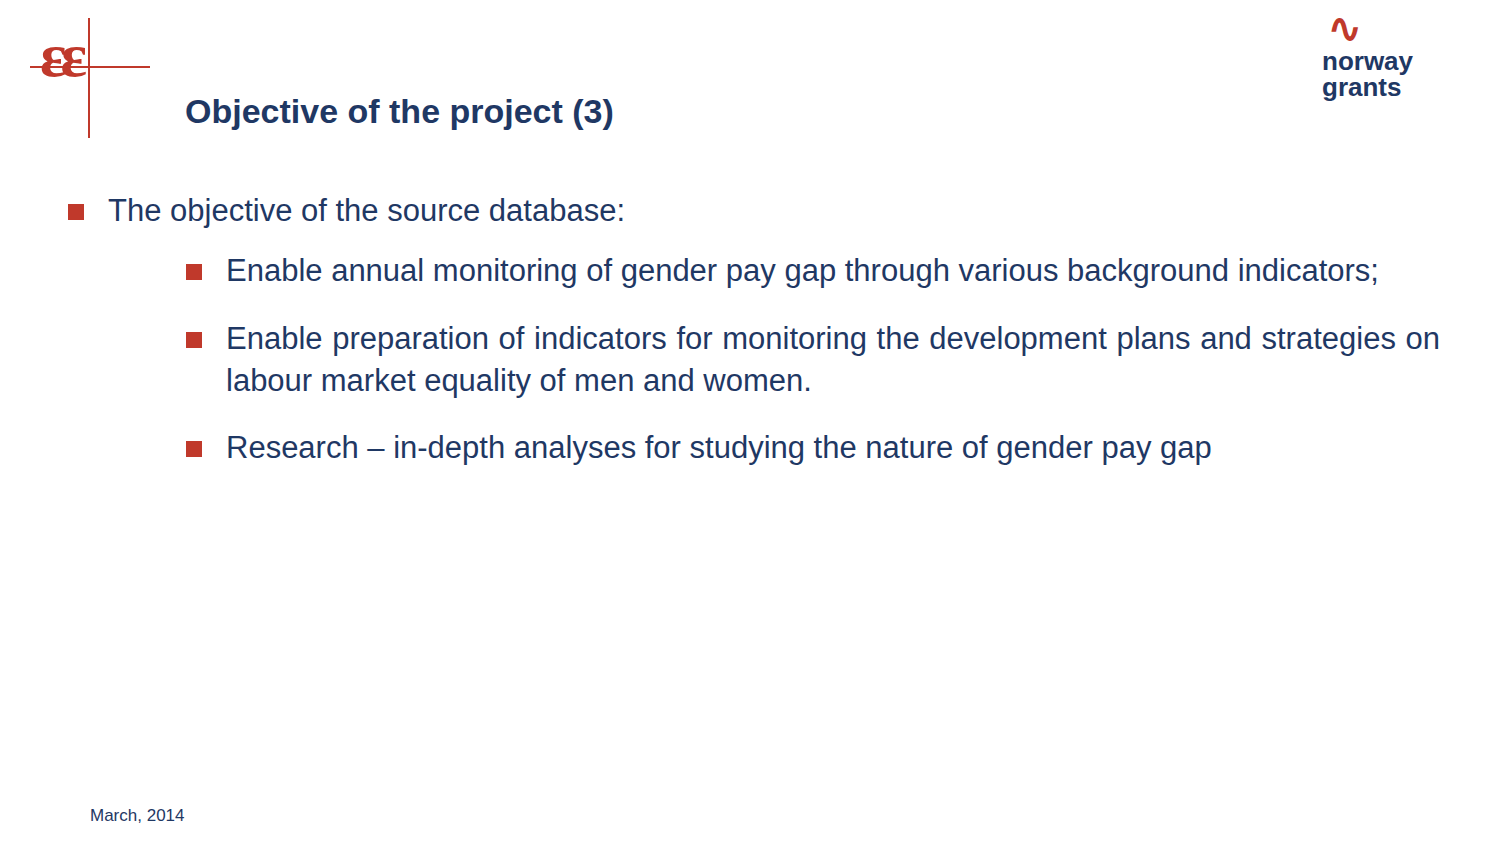εε
∿
norway
grants
Objective of the project (3)
The objective of the source database:
Enable annual monitoring of gender pay gap through various background indicators;
Enable preparation of indicators for monitoring the development plans and strategies on labour market equality of men and women.
Research – in-depth analyses for studying the nature of gender pay gap
March, 2014